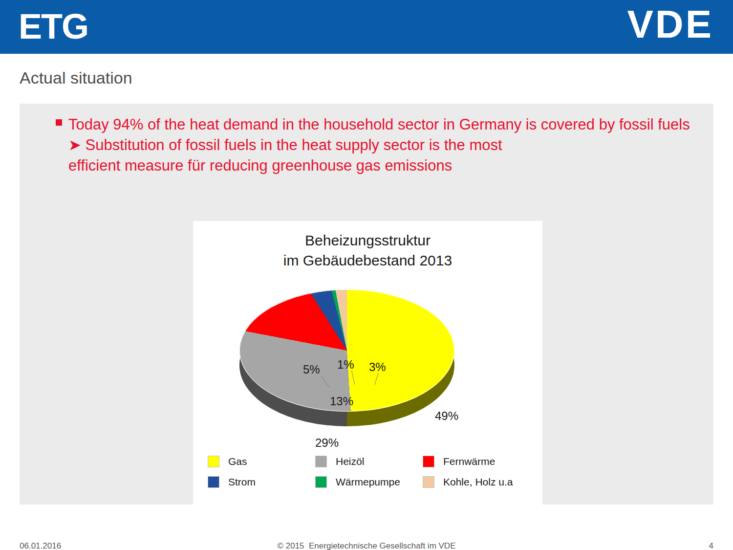ETG
VDE
Actual situation
Today 94% of the heat demand in the household sector in Germany is covered by fossil fuels
➤ Substitution of fossil fuels in the heat supply sector is the most
efficient measure für reducing greenhouse gas emissions
Beheizungsstruktur
im Gebäudebestand 2013
49% 29% 13% 5% 1% 3%
Gas
Heizöl
Fernwärme
Strom
Wärmepumpe
Kohle, Holz u.a
06.01.2016 © 2015 Energietechnische Gesellschaft im VDE 4